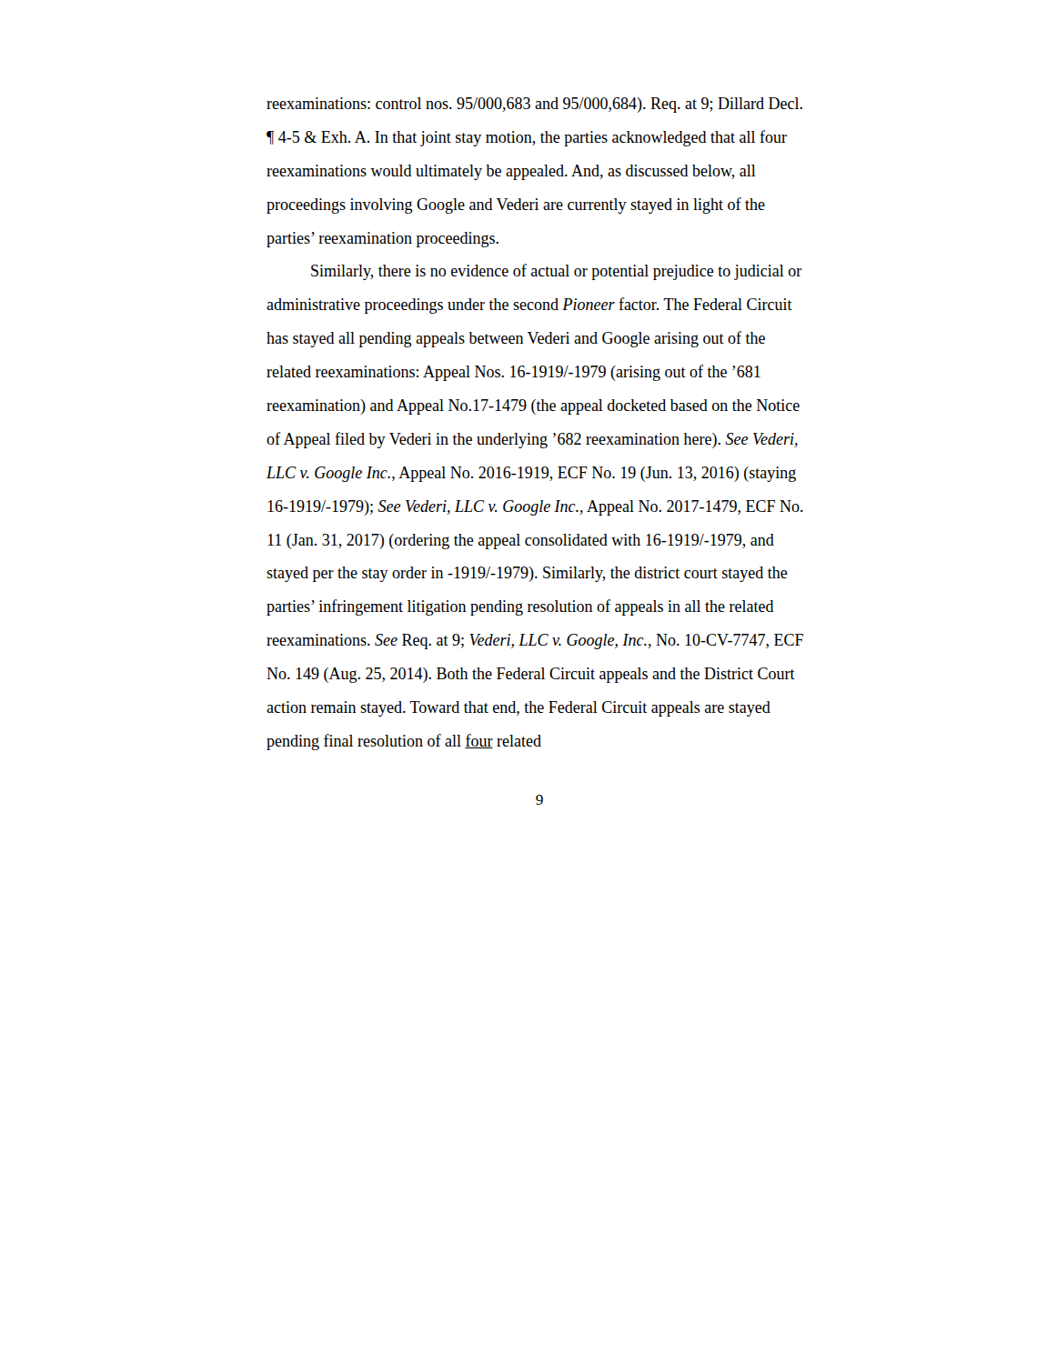reexaminations: control nos. 95/000,683 and 95/000,684). Req. at 9; Dillard Decl. ¶ 4-5 & Exh. A. In that joint stay motion, the parties acknowledged that all four reexaminations would ultimately be appealed. And, as discussed below, all proceedings involving Google and Vederi are currently stayed in light of the parties’ reexamination proceedings.
Similarly, there is no evidence of actual or potential prejudice to judicial or administrative proceedings under the second Pioneer factor. The Federal Circuit has stayed all pending appeals between Vederi and Google arising out of the related reexaminations: Appeal Nos. 16-1919/-1979 (arising out of the ’681 reexamination) and Appeal No.17-1479 (the appeal docketed based on the Notice of Appeal filed by Vederi in the underlying ’682 reexamination here). See Vederi, LLC v. Google Inc., Appeal No. 2016-1919, ECF No. 19 (Jun. 13, 2016) (staying 16-1919/-1979); See Vederi, LLC v. Google Inc., Appeal No. 2017-1479, ECF No. 11 (Jan. 31, 2017) (ordering the appeal consolidated with 16-1919/-1979, and stayed per the stay order in -1919/-1979). Similarly, the district court stayed the parties’ infringement litigation pending resolution of appeals in all the related reexaminations. See Req. at 9; Vederi, LLC v. Google, Inc., No. 10-CV-7747, ECF No. 149 (Aug. 25, 2014). Both the Federal Circuit appeals and the District Court action remain stayed. Toward that end, the Federal Circuit appeals are stayed pending final resolution of all four related
9